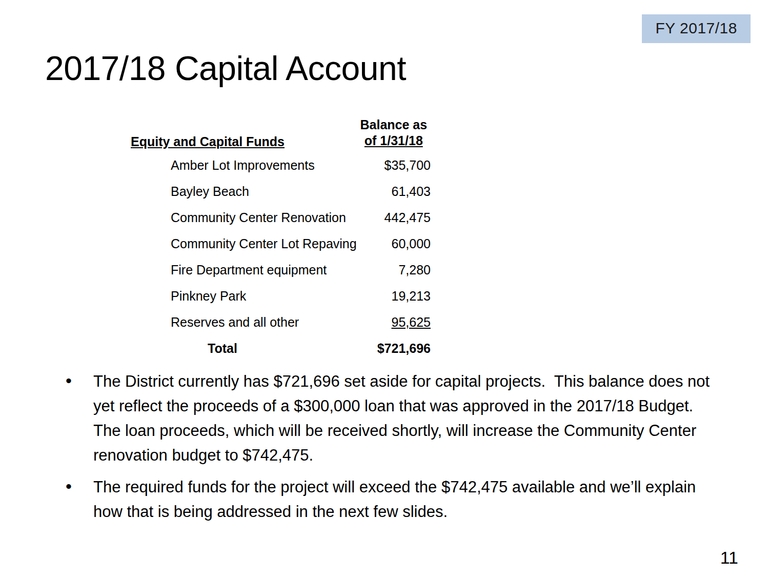FY 2017/18
2017/18 Capital Account
| Equity and Capital Funds | Balance as of 1/31/18 |
| --- | --- |
| Amber Lot Improvements | $35,700 |
| Bayley Beach | 61,403 |
| Community Center Renovation | 442,475 |
| Community Center Lot Repaving | 60,000 |
| Fire Department equipment | 7,280 |
| Pinkney Park | 19,213 |
| Reserves and all other | 95,625 |
| Total | $721,696 |
The District currently has $721,696 set aside for capital projects. This balance does not yet reflect the proceeds of a $300,000 loan that was approved in the 2017/18 Budget. The loan proceeds, which will be received shortly, will increase the Community Center renovation budget to $742,475.
The required funds for the project will exceed the $742,475 available and we’ll explain how that is being addressed in the next few slides.
11